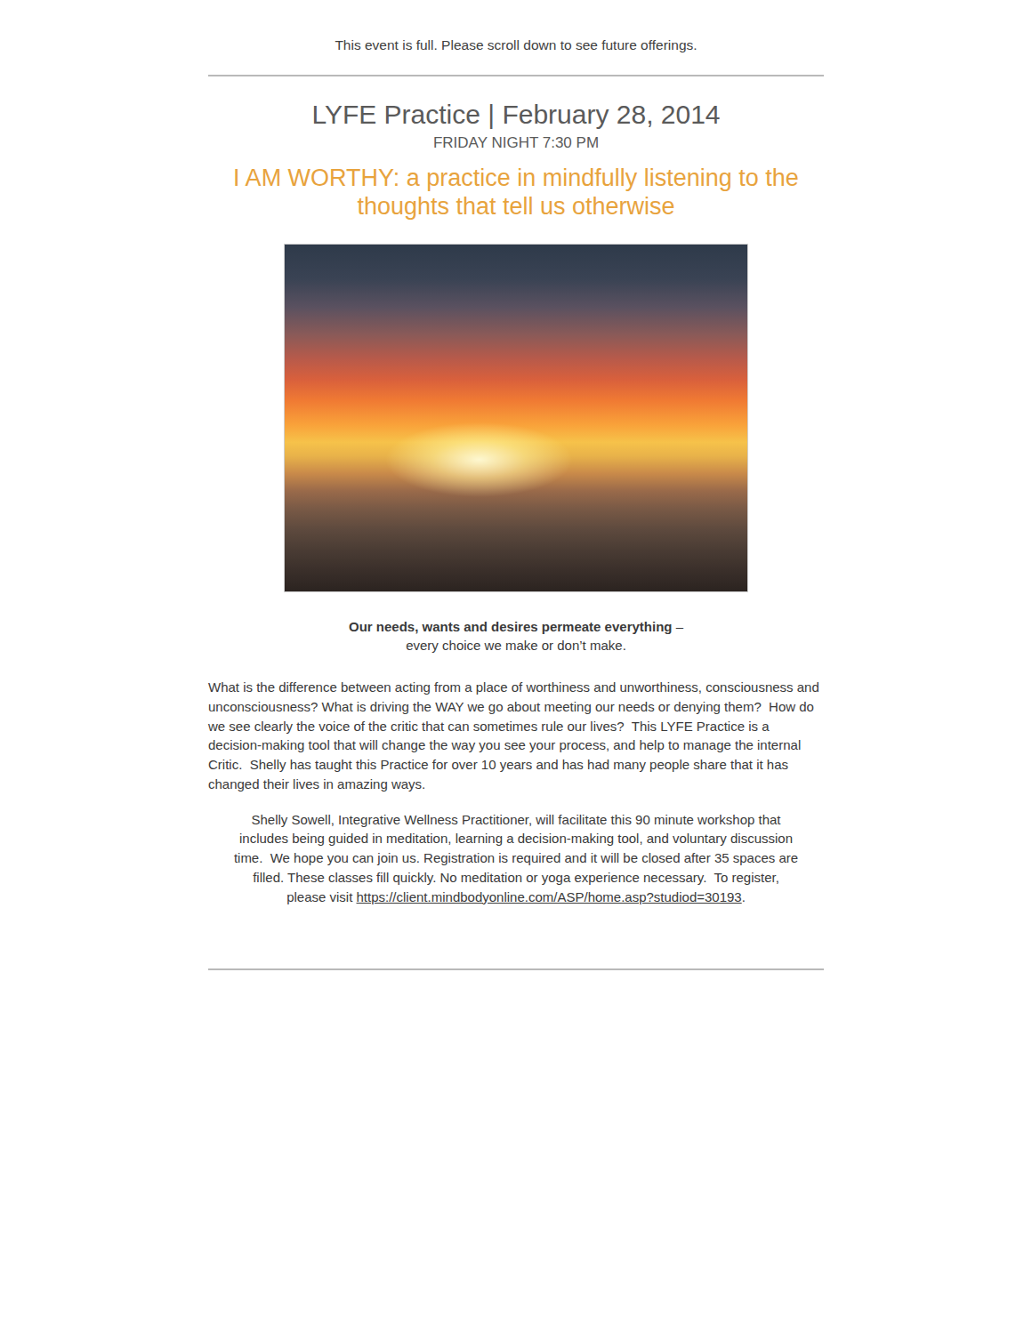This event is full. Please scroll down to see future offerings.
LYFE Practice | February 28, 2014
FRIDAY NIGHT 7:30 PM
I AM WORTHY: a practice in mindfully listening to the thoughts that tell us otherwise
Our needs, wants and desires permeate everything –
every choice we make or don’t make.
What is the difference between acting from a place of worthiness and unworthiness, consciousness and unconsciousness? What is driving the WAY we go about meeting our needs or denying them? How do we see clearly the voice of the critic that can sometimes rule our lives? This LYFE Practice is a decision-making tool that will change the way you see your process, and help to manage the internal Critic. Shelly has taught this Practice for over 10 years and has had many people share that it has changed their lives in amazing ways.
Shelly Sowell, Integrative Wellness Practitioner, will facilitate this 90 minute workshop that includes being guided in meditation, learning a decision-making tool, and voluntary discussion time. We hope you can join us. Registration is required and it will be closed after 35 spaces are filled. These classes fill quickly. No meditation or yoga experience necessary. To register, please visit https://client.mindbodyonline.com/ASP/home.asp?studiod=30193.